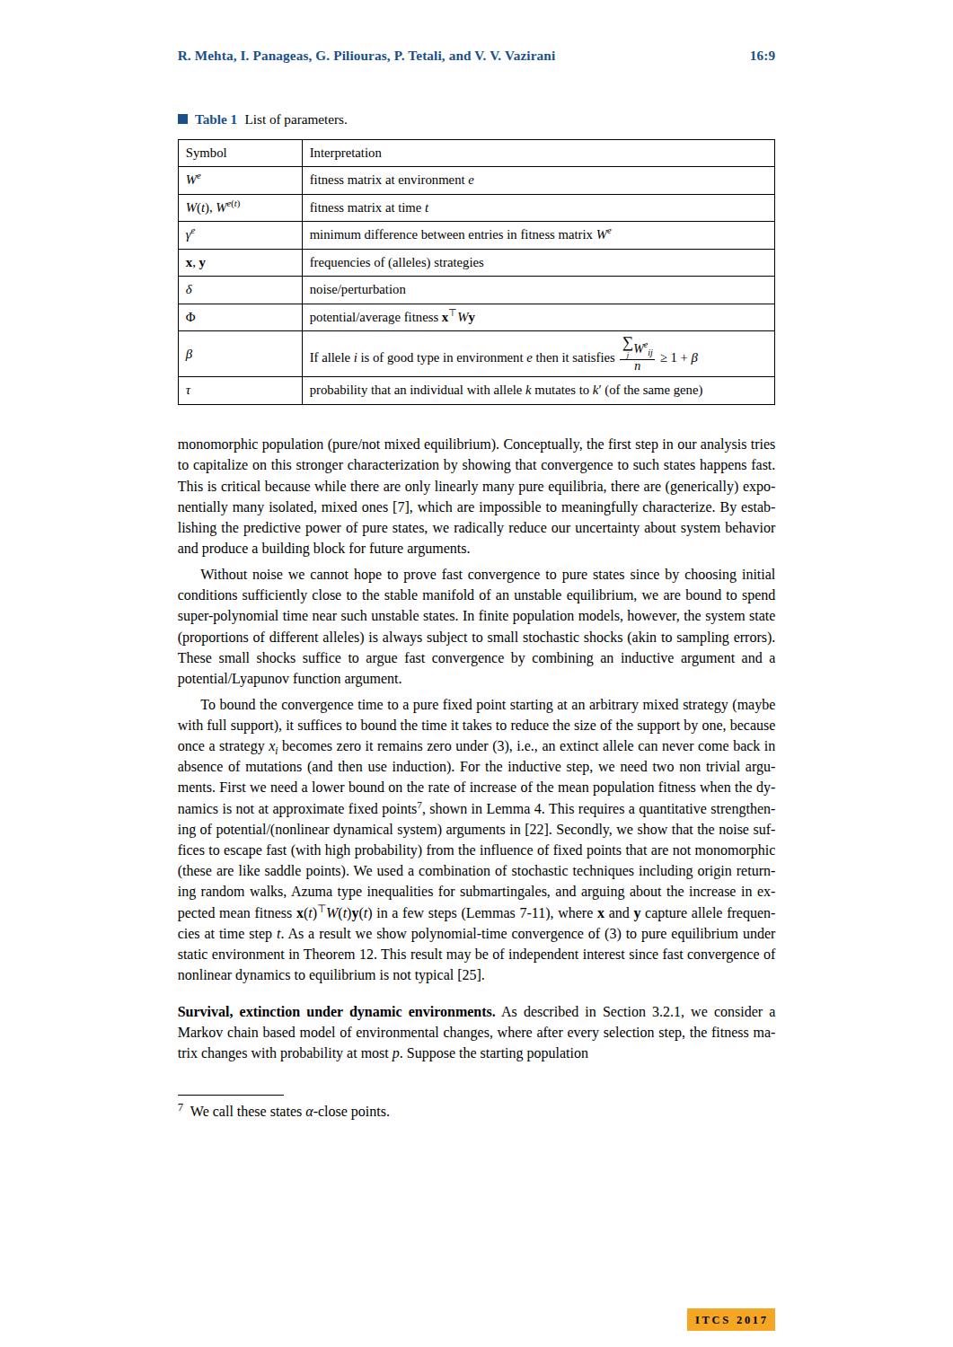R. Mehta, I. Panageas, G. Piliouras, P. Tetali, and V. V. Vazirani 16:9
Table 1 List of parameters.
| Symbol | Interpretation |
| --- | --- |
| W e | fitness matrix at environment e |
| W ( t ), W e ( t ) | fitness matrix at time t |
| γ e | minimum difference between entries in fitness matrix W e |
| x , y | frequencies of (alleles) strategies |
| δ | noise/perturbation |
| Φ | potential/average fitness x ⊤ W y |
| β | If allele i is of good type in environment e then it satisfies ∑ j W e ij n ≥ 1 + β |
| τ | probability that an individual with allele k mutates to k ′ (of the same gene) |
monomorphic population (pure/not mixed equilibrium). Conceptually, the first step in our analysis tries to capitalize on this stronger characterization by showing that convergence to such states happens fast. This is critical because while there are only linearly many pure equilibria, there are (generically) exponentially many isolated, mixed ones [7], which are impossible to meaningfully characterize. By establishing the predictive power of pure states, we radically reduce our uncertainty about system behavior and produce a building block for future arguments.
Without noise we cannot hope to prove fast convergence to pure states since by choosing initial conditions sufficiently close to the stable manifold of an unstable equilibrium, we are bound to spend super-polynomial time near such unstable states. In finite population models, however, the system state (proportions of different alleles) is always subject to small stochastic shocks (akin to sampling errors). These small shocks suffice to argue fast convergence by combining an inductive argument and a potential/Lyapunov function argument.
To bound the convergence time to a pure fixed point starting at an arbitrary mixed strategy (maybe with full support), it suffices to bound the time it takes to reduce the size of the support by one, because once a strategy xi becomes zero it remains zero under (3), i.e., an extinct allele can never come back in absence of mutations (and then use induction). For the inductive step, we need two non trivial arguments. First we need a lower bound on the rate of increase of the mean population fitness when the dynamics is not at approximate fixed points7, shown in Lemma 4. This requires a quantitative strengthening of potential/(nonlinear dynamical system) arguments in [22]. Secondly, we show that the noise suffices to escape fast (with high probability) from the influence of fixed points that are not monomorphic (these are like saddle points). We used a combination of stochastic techniques including origin returning random walks, Azuma type inequalities for submartingales, and arguing about the increase in expected mean fitness x(t)⊤W(t)y(t) in a few steps (Lemmas 7-11), where x and y capture allele frequencies at time step t. As a result we show polynomial-time convergence of (3) to pure equilibrium under static environment in Theorem 12. This result may be of independent interest since fast convergence of nonlinear dynamics to equilibrium is not typical [25].
Survival, extinction under dynamic environments. As described in Section 3.2.1, we consider a Markov chain based model of environmental changes, where after every selection step, the fitness matrix changes with probability at most p. Suppose the starting population
7 We call these states α-close points.
ITCS 2017